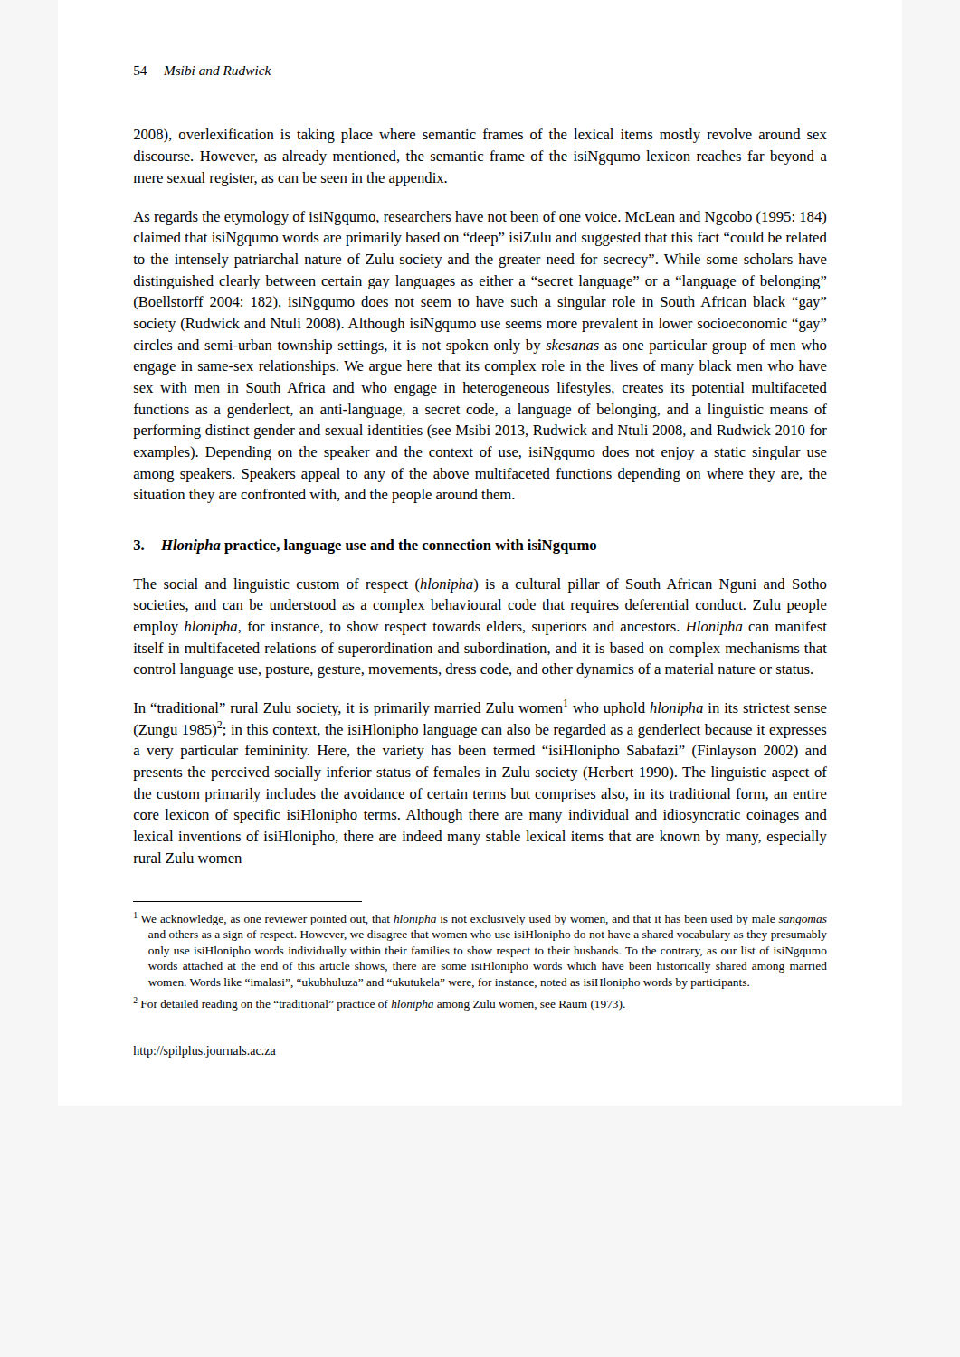54 Msibi and Rudwick
2008), overlexification is taking place where semantic frames of the lexical items mostly revolve around sex discourse. However, as already mentioned, the semantic frame of the isiNgqumo lexicon reaches far beyond a mere sexual register, as can be seen in the appendix.
As regards the etymology of isiNgqumo, researchers have not been of one voice. McLean and Ngcobo (1995: 184) claimed that isiNgqumo words are primarily based on “deep” isiZulu and suggested that this fact “could be related to the intensely patriarchal nature of Zulu society and the greater need for secrecy”. While some scholars have distinguished clearly between certain gay languages as either a “secret language” or a “language of belonging” (Boellstorff 2004: 182), isiNgqumo does not seem to have such a singular role in South African black “gay” society (Rudwick and Ntuli 2008). Although isiNgqumo use seems more prevalent in lower socioeconomic “gay” circles and semi-urban township settings, it is not spoken only by skesanas as one particular group of men who engage in same-sex relationships. We argue here that its complex role in the lives of many black men who have sex with men in South Africa and who engage in heterogeneous lifestyles, creates its potential multifaceted functions as a genderlect, an anti-language, a secret code, a language of belonging, and a linguistic means of performing distinct gender and sexual identities (see Msibi 2013, Rudwick and Ntuli 2008, and Rudwick 2010 for examples). Depending on the speaker and the context of use, isiNgqumo does not enjoy a static singular use among speakers. Speakers appeal to any of the above multifaceted functions depending on where they are, the situation they are confronted with, and the people around them.
3. Hlonipha practice, language use and the connection with isiNgqumo
The social and linguistic custom of respect (hlonipha) is a cultural pillar of South African Nguni and Sotho societies, and can be understood as a complex behavioural code that requires deferential conduct. Zulu people employ hlonipha, for instance, to show respect towards elders, superiors and ancestors. Hlonipha can manifest itself in multifaceted relations of superordination and subordination, and it is based on complex mechanisms that control language use, posture, gesture, movements, dress code, and other dynamics of a material nature or status.
In “traditional” rural Zulu society, it is primarily married Zulu women1 who uphold hlonipha in its strictest sense (Zungu 1985)2; in this context, the isiHlonipho language can also be regarded as a genderlect because it expresses a very particular femininity. Here, the variety has been termed “isiHlonipho Sabafazi” (Finlayson 2002) and presents the perceived socially inferior status of females in Zulu society (Herbert 1990). The linguistic aspect of the custom primarily includes the avoidance of certain terms but comprises also, in its traditional form, an entire core lexicon of specific isiHlonipho terms. Although there are many individual and idiosyncratic coinages and lexical inventions of isiHlonipho, there are indeed many stable lexical items that are known by many, especially rural Zulu women
1 We acknowledge, as one reviewer pointed out, that hlonipha is not exclusively used by women, and that it has been used by male sangomas and others as a sign of respect. However, we disagree that women who use isiHlonipho do not have a shared vocabulary as they presumably only use isiHlonipho words individually within their families to show respect to their husbands. To the contrary, as our list of isiNgqumo words attached at the end of this article shows, there are some isiHlonipho words which have been historically shared among married women. Words like “imalasi”, “ukubhuluza” and “ukutukela” were, for instance, noted as isiHlonipho words by participants.
2 For detailed reading on the “traditional” practice of hlonipha among Zulu women, see Raum (1973).
http://spilplus.journals.ac.za